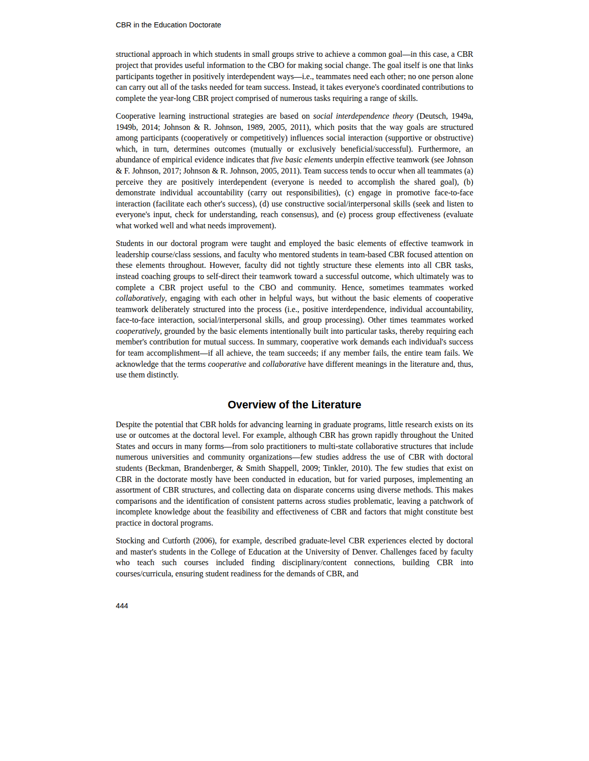CBR in the Education Doctorate
structional approach in which students in small groups strive to achieve a common goal—in this case, a CBR project that provides useful information to the CBO for making social change. The goal itself is one that links participants together in positively interdependent ways—i.e., teammates need each other; no one person alone can carry out all of the tasks needed for team success. Instead, it takes everyone's coordinated contributions to complete the year-long CBR project comprised of numerous tasks requiring a range of skills.
Cooperative learning instructional strategies are based on social interdependence theory (Deutsch, 1949a, 1949b, 2014; Johnson & R. Johnson, 1989, 2005, 2011), which posits that the way goals are structured among participants (cooperatively or competitively) influences social interaction (supportive or obstructive) which, in turn, determines outcomes (mutually or exclusively beneficial/successful). Furthermore, an abundance of empirical evidence indicates that five basic elements underpin effective teamwork (see Johnson & F. Johnson, 2017; Johnson & R. Johnson, 2005, 2011). Team success tends to occur when all teammates (a) perceive they are positively interdependent (everyone is needed to accomplish the shared goal), (b) demonstrate individual accountability (carry out responsibilities), (c) engage in promotive face-to-face interaction (facilitate each other's success), (d) use constructive social/interpersonal skills (seek and listen to everyone's input, check for understanding, reach consensus), and (e) process group effectiveness (evaluate what worked well and what needs improvement).
Students in our doctoral program were taught and employed the basic elements of effective teamwork in leadership course/class sessions, and faculty who mentored students in team-based CBR focused attention on these elements throughout. However, faculty did not tightly structure these elements into all CBR tasks, instead coaching groups to self-direct their teamwork toward a successful outcome, which ultimately was to complete a CBR project useful to the CBO and community. Hence, sometimes teammates worked collaboratively, engaging with each other in helpful ways, but without the basic elements of cooperative teamwork deliberately structured into the process (i.e., positive interdependence, individual accountability, face-to-face interaction, social/interpersonal skills, and group processing). Other times teammates worked cooperatively, grounded by the basic elements intentionally built into particular tasks, thereby requiring each member's contribution for mutual success. In summary, cooperative work demands each individual's success for team accomplishment—if all achieve, the team succeeds; if any member fails, the entire team fails. We acknowledge that the terms cooperative and collaborative have different meanings in the literature and, thus, use them distinctly.
Overview of the Literature
Despite the potential that CBR holds for advancing learning in graduate programs, little research exists on its use or outcomes at the doctoral level. For example, although CBR has grown rapidly throughout the United States and occurs in many forms—from solo practitioners to multi-state collaborative structures that include numerous universities and community organizations—few studies address the use of CBR with doctoral students (Beckman, Brandenberger, & Smith Shappell, 2009; Tinkler, 2010). The few studies that exist on CBR in the doctorate mostly have been conducted in education, but for varied purposes, implementing an assortment of CBR structures, and collecting data on disparate concerns using diverse methods. This makes comparisons and the identification of consistent patterns across studies problematic, leaving a patchwork of incomplete knowledge about the feasibility and effectiveness of CBR and factors that might constitute best practice in doctoral programs.
Stocking and Cutforth (2006), for example, described graduate-level CBR experiences elected by doctoral and master's students in the College of Education at the University of Denver. Challenges faced by faculty who teach such courses included finding disciplinary/content connections, building CBR into courses/curricula, ensuring student readiness for the demands of CBR, and
444